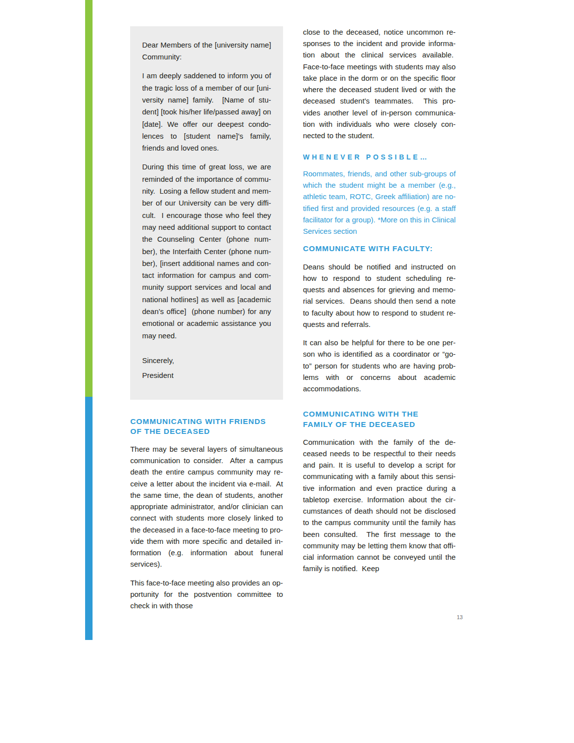Dear Members of the [university name] Community:
I am deeply saddened to inform you of the tragic loss of a member of our [university name] family. [Name of student] [took his/her life/passed away] on [date]. We offer our deepest condolences to [student name]’s family, friends and loved ones.
During this time of great loss, we are reminded of the importance of community. Losing a fellow student and member of our University can be very difficult. I encourage those who feel they may need additional support to contact the Counseling Center (phone number), the Interfaith Center (phone number), [insert additional names and contact information for campus and community support services and local and national hotlines] as well as [academic dean’s office] (phone number) for any emotional or academic assistance you may need.
Sincerely,
President
Communicating with Friends
of the Deceased
There may be several layers of simultaneous communication to consider. After a campus death the entire campus community may receive a letter about the incident via e-mail. At the same time, the dean of students, another appropriate administrator, and/or clinician can connect with students more closely linked to the deceased in a face-to-face meeting to provide them with more specific and detailed information (e.g. information about funeral services).
This face-to-face meeting also provides an opportunity for the postvention committee to check in with those
close to the deceased, notice uncommon responses to the incident and provide information about the clinical services available. Face-to-face meetings with students may also take place in the dorm or on the specific floor where the deceased student lived or with the deceased student’s teammates. This provides another level of in-person communication with individuals who were closely connected to the student.
Whenever possible…
Roommates, friends, and other sub-groups of which the student might be a member (e.g., athletic team, ROTC, Greek affiliation) are notified first and provided resources (e.g. a staff facilitator for a group). *More on this in Clinical Services section
Communicate with Faculty:
Deans should be notified and instructed on how to respond to student scheduling requests and absences for grieving and memorial services. Deans should then send a note to faculty about how to respond to student requests and referrals.
It can also be helpful for there to be one person who is identified as a coordinator or “go-to” person for students who are having problems with or concerns about academic accommodations.
Communicating with the
Family of the Deceased
Communication with the family of the deceased needs to be respectful to their needs and pain. It is useful to develop a script for communicating with a family about this sensitive information and even practice during a tabletop exercise. Information about the circumstances of death should not be disclosed to the campus community until the family has been consulted. The first message to the community may be letting them know that official information cannot be conveyed until the family is notified. Keep
13